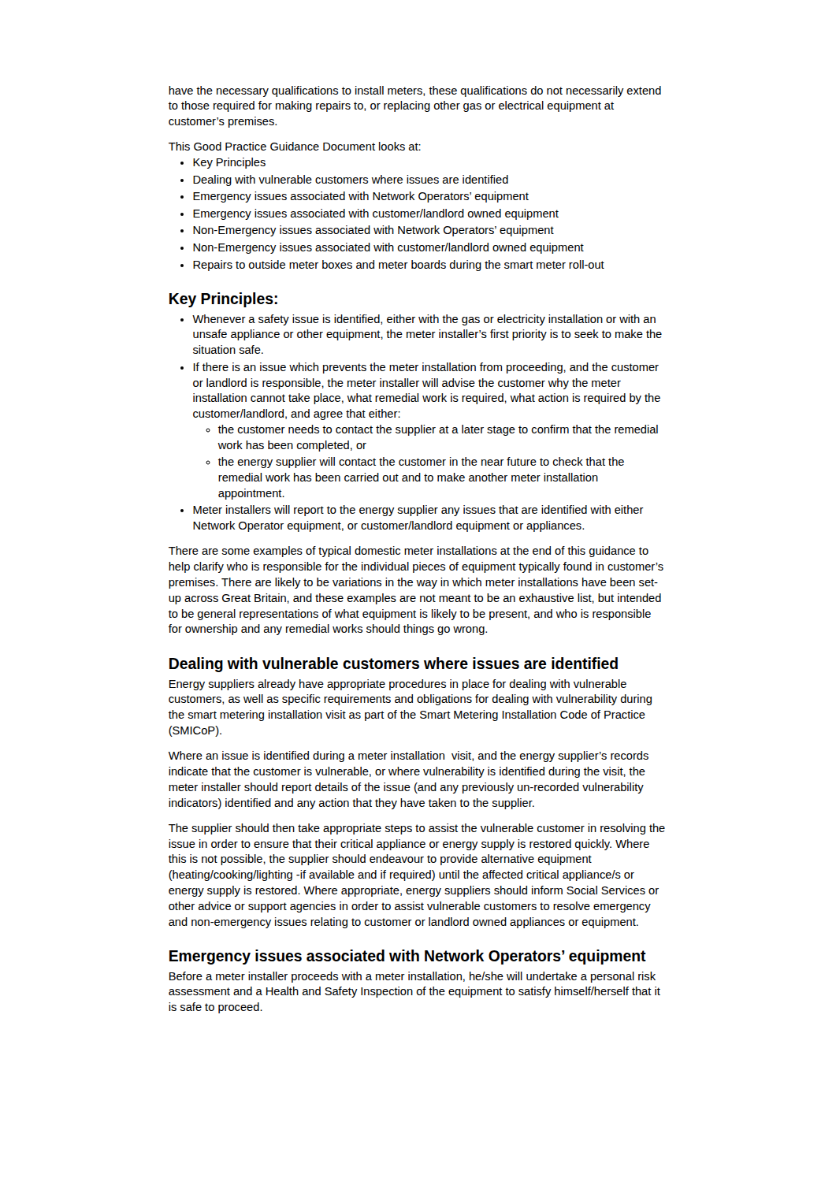have the necessary qualifications to install meters, these qualifications do not necessarily extend to those required for making repairs to, or replacing other gas or electrical equipment at customer’s premises.
This Good Practice Guidance Document looks at:
Key Principles
Dealing with vulnerable customers where issues are identified
Emergency issues associated with Network Operators’ equipment
Emergency issues associated with customer/landlord owned equipment
Non-Emergency issues associated with Network Operators’ equipment
Non-Emergency issues associated with customer/landlord owned equipment
Repairs to outside meter boxes and meter boards during the smart meter roll-out
Key Principles:
Whenever a safety issue is identified, either with the gas or electricity installation or with an unsafe appliance or other equipment, the meter installer’s first priority is to seek to make the situation safe.
If there is an issue which prevents the meter installation from proceeding, and the customer or landlord is responsible, the meter installer will advise the customer why the meter installation cannot take place, what remedial work is required, what action is required by the customer/landlord, and agree that either:
the customer needs to contact the supplier at a later stage to confirm that the remedial work has been completed, or
the energy supplier will contact the customer in the near future to check that the remedial work has been carried out and to make another meter installation appointment.
Meter installers will report to the energy supplier any issues that are identified with either Network Operator equipment, or customer/landlord equipment or appliances.
There are some examples of typical domestic meter installations at the end of this guidance to help clarify who is responsible for the individual pieces of equipment typically found in customer’s premises. There are likely to be variations in the way in which meter installations have been set-up across Great Britain, and these examples are not meant to be an exhaustive list, but intended to be general representations of what equipment is likely to be present, and who is responsible for ownership and any remedial works should things go wrong.
Dealing with vulnerable customers where issues are identified
Energy suppliers already have appropriate procedures in place for dealing with vulnerable customers, as well as specific requirements and obligations for dealing with vulnerability during the smart metering installation visit as part of the Smart Metering Installation Code of Practice (SMICoP).
Where an issue is identified during a meter installation visit, and the energy supplier’s records indicate that the customer is vulnerable, or where vulnerability is identified during the visit, the meter installer should report details of the issue (and any previously un-recorded vulnerability indicators) identified and any action that they have taken to the supplier.
The supplier should then take appropriate steps to assist the vulnerable customer in resolving the issue in order to ensure that their critical appliance or energy supply is restored quickly. Where this is not possible, the supplier should endeavour to provide alternative equipment (heating/cooking/lighting -if available and if required) until the affected critical appliance/s or energy supply is restored. Where appropriate, energy suppliers should inform Social Services or other advice or support agencies in order to assist vulnerable customers to resolve emergency and non-emergency issues relating to customer or landlord owned appliances or equipment.
Emergency issues associated with Network Operators’ equipment
Before a meter installer proceeds with a meter installation, he/she will undertake a personal risk assessment and a Health and Safety Inspection of the equipment to satisfy himself/herself that it is safe to proceed.